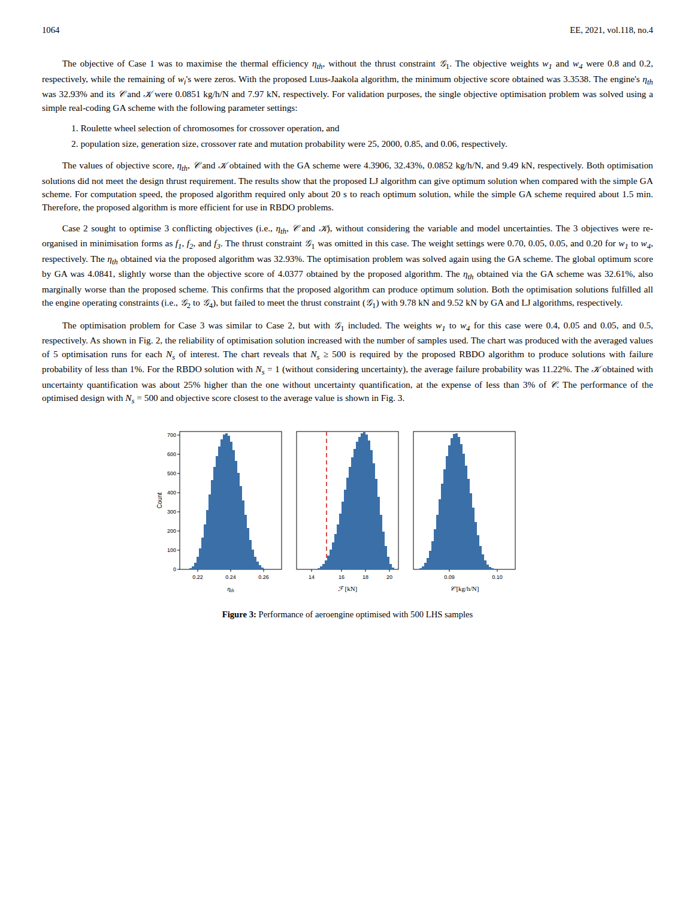1064 EE, 2021, vol.118, no.4
The objective of Case 1 was to maximise the thermal efficiency ηth, without the thrust constraint 𝒢1. The objective weights w1 and w4 were 0.8 and 0.2, respectively, while the remaining of wi's were zeros. With the proposed Luus-Jaakola algorithm, the minimum objective score obtained was 3.3538. The engine's ηth was 32.93% and its 𝒞 and 𝒦 were 0.0851 kg/h/N and 7.97 kN, respectively. For validation purposes, the single objective optimisation problem was solved using a simple real-coding GA scheme with the following parameter settings:
Roulette wheel selection of chromosomes for crossover operation, and
population size, generation size, crossover rate and mutation probability were 25, 2000, 0.85, and 0.06, respectively.
The values of objective score, ηth, 𝒞 and 𝒦 obtained with the GA scheme were 4.3906, 32.43%, 0.0852 kg/h/N, and 9.49 kN, respectively. Both optimisation solutions did not meet the design thrust requirement. The results show that the proposed LJ algorithm can give optimum solution when compared with the simple GA scheme. For computation speed, the proposed algorithm required only about 20 s to reach optimum solution, while the simple GA scheme required about 1.5 min. Therefore, the proposed algorithm is more efficient for use in RBDO problems.
Case 2 sought to optimise 3 conflicting objectives (i.e., ηth, 𝒞 and 𝒦), without considering the variable and model uncertainties. The 3 objectives were re-organised in minimisation forms as f1, f2, and f3. The thrust constraint 𝒢1 was omitted in this case. The weight settings were 0.70, 0.05, 0.05, and 0.20 for w1 to w4, respectively. The ηth obtained via the proposed algorithm was 32.93%. The optimisation problem was solved again using the GA scheme. The global optimum score by GA was 4.0841, slightly worse than the objective score of 4.0377 obtained by the proposed algorithm. The ηth obtained via the GA scheme was 32.61%, also marginally worse than the proposed scheme. This confirms that the proposed algorithm can produce optimum solution. Both the optimisation solutions fulfilled all the engine operating constraints (i.e., 𝒢2 to 𝒢4), but failed to meet the thrust constraint (𝒢1) with 9.78 kN and 9.52 kN by GA and LJ algorithms, respectively.
The optimisation problem for Case 3 was similar to Case 2, but with 𝒢1 included. The weights w1 to w4 for this case were 0.4, 0.05 and 0.05, and 0.5, respectively. As shown in Fig. 2, the reliability of optimisation solution increased with the number of samples used. The chart was produced with the averaged values of 5 optimisation runs for each Ns of interest. The chart reveals that Ns ≥ 500 is required by the proposed RBDO algorithm to produce solutions with failure probability of less than 1%. For the RBDO solution with Ns = 1 (without considering uncertainty), the average failure probability was 11.22%. The 𝒦 obtained with uncertainty quantification was about 25% higher than the one without uncertainty quantification, at the expense of less than 3% of 𝒞. The performance of the optimised design with Ns = 500 and objective score closest to the average value is shown in Fig. 3.
0 100 200 300 400 500 600 700 0.22 0.24 0.26 ηth Count 14 16 18 20 ℱ [kN] 0.09 0.10 𝒞 [kg/h/N]
Figure 3: Performance of aeroengine optimised with 500 LHS samples